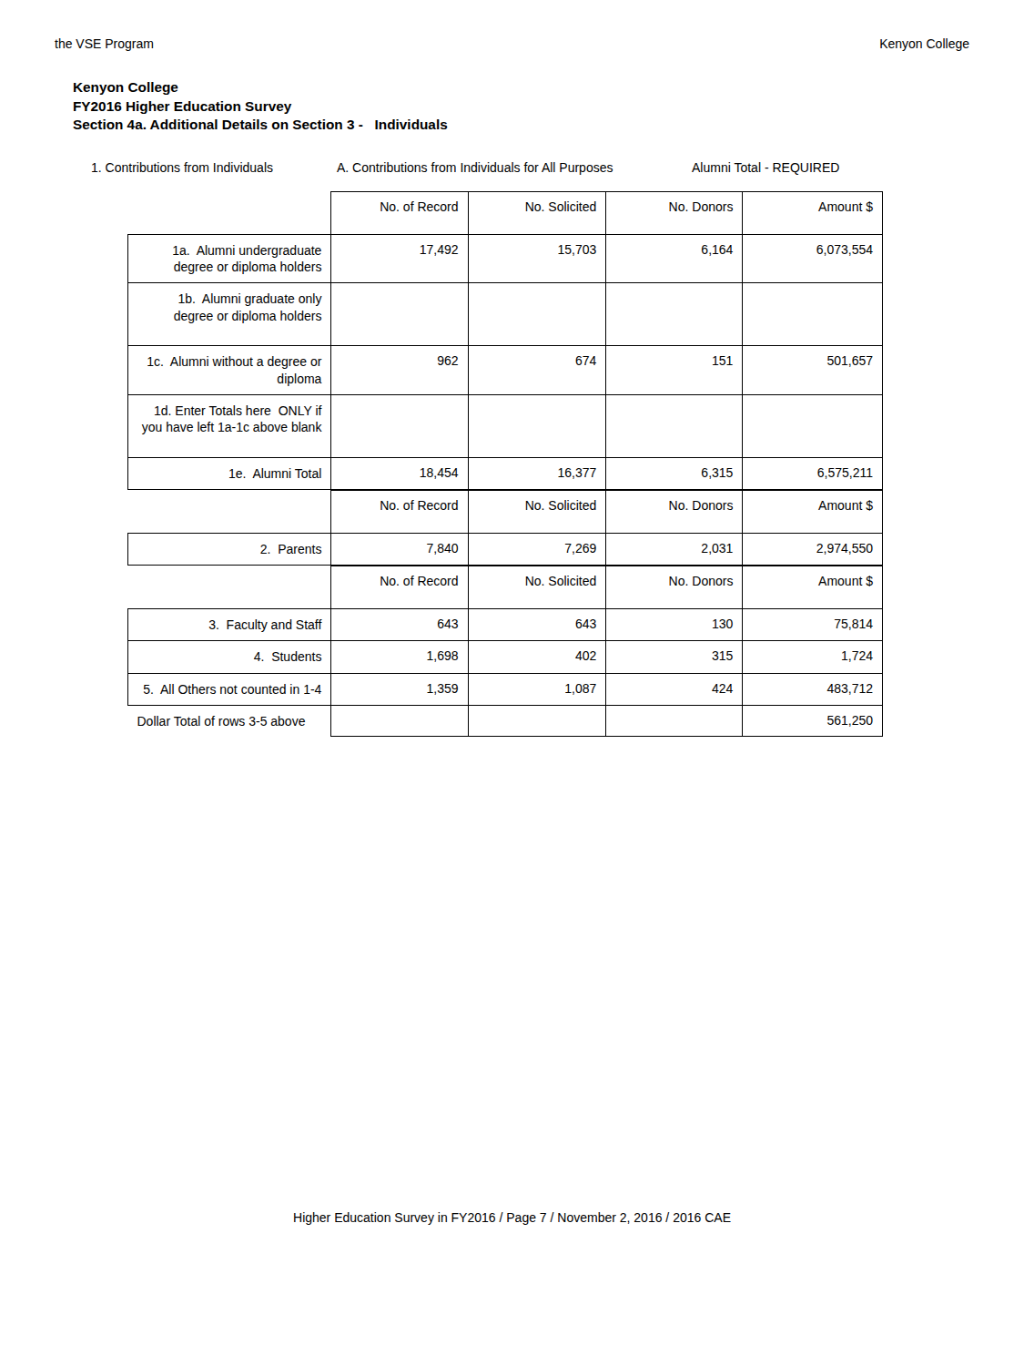the VSE Program
Kenyon College
Kenyon College
FY2016 Higher Education Survey
Section 4a. Additional Details on Section 3 - Individuals
1. Contributions from Individuals
A. Contributions from Individuals for All Purposes
Alumni Total - REQUIRED
| | No. of Record | No. Solicited | No. Donors | Amount $ |
| 1a. Alumni undergraduate degree or diploma holders | 17,492 | 15,703 | 6,164 | 6,073,554 |
| 1b. Alumni graduate only degree or diploma holders | | | | |
| 1c. Alumni without a degree or diploma | 962 | 674 | 151 | 501,657 |
| 1d. Enter Totals here ONLY if you have left 1a-1c above blank | | | | |
| 1e. Alumni Total | 18,454 | 16,377 | 6,315 | 6,575,211 |
| | No. of Record | No. Solicited | No. Donors | Amount $ |
| 2. Parents | 7,840 | 7,269 | 2,031 | 2,974,550 |
| | No. of Record | No. Solicited | No. Donors | Amount $ |
| 3. Faculty and Staff | 643 | 643 | 130 | 75,814 |
| 4. Students | 1,698 | 402 | 315 | 1,724 |
| 5. All Others not counted in 1-4 | 1,359 | 1,087 | 424 | 483,712 |
| Dollar Total of rows 3-5 above | | | | 561,250 |
Higher Education Survey in FY2016 / Page 7 / November 2, 2016 / 2016 CAE